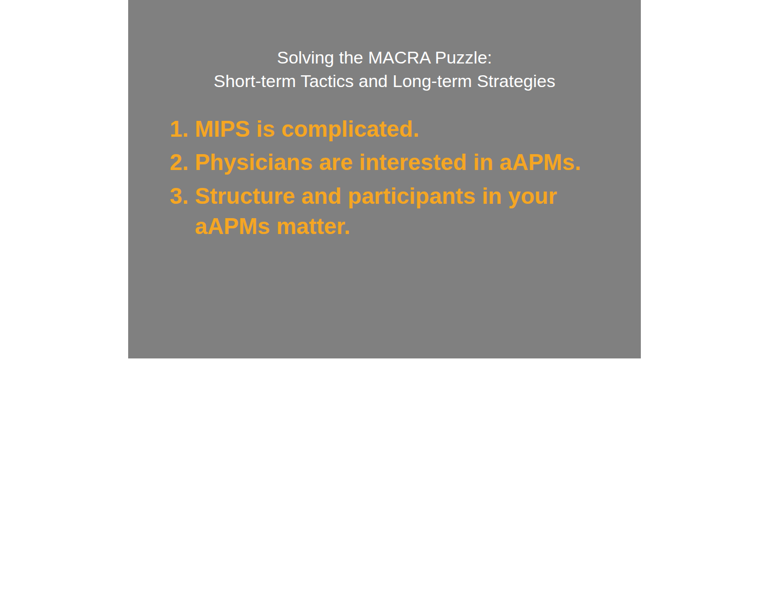Solving the MACRA Puzzle:
Short-term Tactics and Long-term Strategies
MIPS is complicated.
Physicians are interested in aAPMs.
Structure and participants in your aAPMs matter.